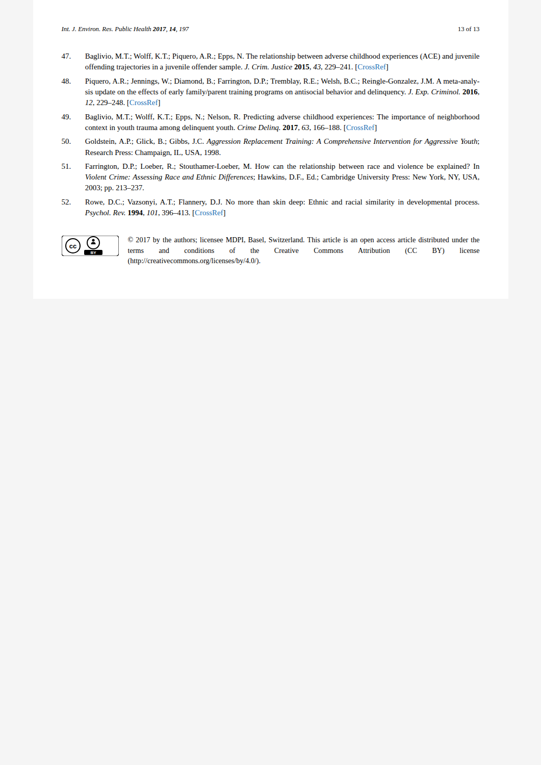Int. J. Environ. Res. Public Health 2017, 14, 197
13 of 13
47. Baglivio, M.T.; Wolff, K.T.; Piquero, A.R.; Epps, N. The relationship between adverse childhood experiences (ACE) and juvenile offending trajectories in a juvenile offender sample. J. Crim. Justice 2015, 43, 229–241. [CrossRef]
48. Piquero, A.R.; Jennings, W.; Diamond, B.; Farrington, D.P.; Tremblay, R.E.; Welsh, B.C.; Reingle-Gonzalez, J.M. A meta-analysis update on the effects of early family/parent training programs on antisocial behavior and delinquency. J. Exp. Criminol. 2016, 12, 229–248. [CrossRef]
49. Baglivio, M.T.; Wolff, K.T.; Epps, N.; Nelson, R. Predicting adverse childhood experiences: The importance of neighborhood context in youth trauma among delinquent youth. Crime Delinq. 2017, 63, 166–188. [CrossRef]
50. Goldstein, A.P.; Glick, B.; Gibbs, J.C. Aggression Replacement Training: A Comprehensive Intervention for Aggressive Youth; Research Press: Champaign, IL, USA, 1998.
51. Farrington, D.P.; Loeber, R.; Stouthamer-Loeber, M. How can the relationship between race and violence be explained? In Violent Crime: Assessing Race and Ethnic Differences; Hawkins, D.F., Ed.; Cambridge University Press: New York, NY, USA, 2003; pp. 213–237.
52. Rowe, D.C.; Vazsonyi, A.T.; Flannery, D.J. No more than skin deep: Ethnic and racial similarity in developmental process. Psychol. Rev. 1994, 101, 396–413. [CrossRef]
cc BY
© 2017 by the authors; licensee MDPI, Basel, Switzerland. This article is an open access article distributed under the terms and conditions of the Creative Commons Attribution (CC BY) license (http://creativecommons.org/licenses/by/4.0/).